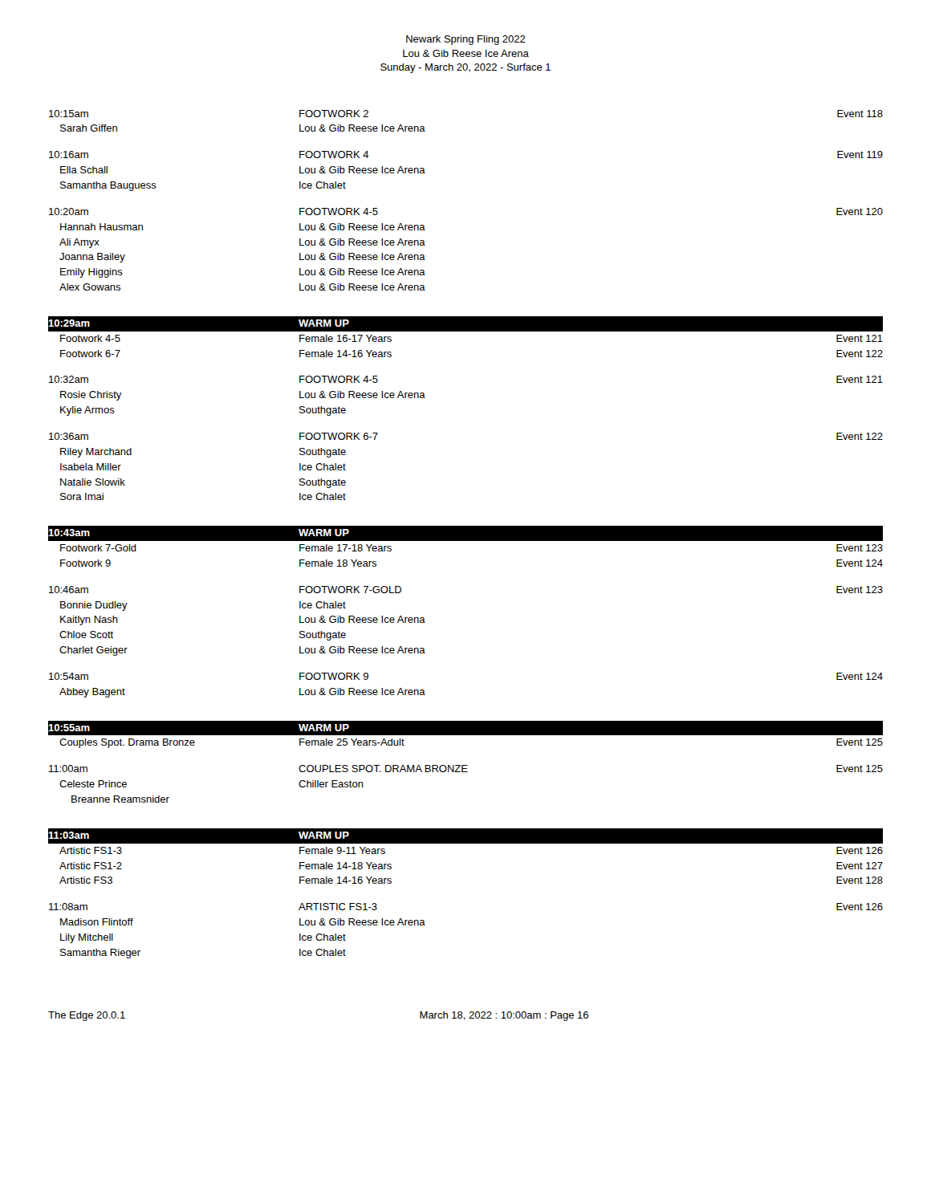Newark Spring Fling 2022
Lou & Gib Reese Ice Arena
Sunday - March 20, 2022 - Surface 1
| 10:15am | FOOTWORK 2 | Event 118 |
| Sarah Giffen | Lou & Gib Reese Ice Arena | |
| 10:16am | FOOTWORK 4 | Event 119 |
| Ella Schall | Lou & Gib Reese Ice Arena | |
| Samantha Bauguess | Ice Chalet | |
| 10:20am | FOOTWORK 4-5 | Event 120 |
| Hannah Hausman | Lou & Gib Reese Ice Arena | |
| Ali Amyx | Lou & Gib Reese Ice Arena | |
| Joanna Bailey | Lou & Gib Reese Ice Arena | |
| Emily Higgins | Lou & Gib Reese Ice Arena | |
| Alex Gowans | Lou & Gib Reese Ice Arena | |
| 10:29am | WARM UP | |
| Footwork 4-5 | Female 16-17 Years | Event 121 |
| Footwork 6-7 | Female 14-16 Years | Event 122 |
| 10:32am | FOOTWORK 4-5 | Event 121 |
| Rosie Christy | Lou & Gib Reese Ice Arena | |
| Kylie Armos | Southgate | |
| 10:36am | FOOTWORK 6-7 | Event 122 |
| Riley Marchand | Southgate | |
| Isabela Miller | Ice Chalet | |
| Natalie Slowik | Southgate | |
| Sora Imai | Ice Chalet | |
| 10:43am | WARM UP | |
| Footwork 7-Gold | Female 17-18 Years | Event 123 |
| Footwork 9 | Female 18 Years | Event 124 |
| 10:46am | FOOTWORK 7-GOLD | Event 123 |
| Bonnie Dudley | Ice Chalet | |
| Kaitlyn Nash | Lou & Gib Reese Ice Arena | |
| Chloe Scott | Southgate | |
| Charlet Geiger | Lou & Gib Reese Ice Arena | |
| 10:54am | FOOTWORK 9 | Event 124 |
| Abbey Bagent | Lou & Gib Reese Ice Arena | |
| 10:55am | WARM UP | |
| Couples Spot. Drama Bronze | Female 25 Years-Adult | Event 125 |
| 11:00am | COUPLES SPOT. DRAMA BRONZE | Event 125 |
| Celeste Prince | Chiller Easton | |
| Breanne Reamsnider | | |
| 11:03am | WARM UP | |
| Artistic FS1-3 | Female 9-11 Years | Event 126 |
| Artistic FS1-2 | Female 14-18 Years | Event 127 |
| Artistic FS3 | Female 14-16 Years | Event 128 |
| 11:08am | ARTISTIC FS1-3 | Event 126 |
| Madison Flintoff | Lou & Gib Reese Ice Arena | |
| Lily Mitchell | Ice Chalet | |
| Samantha Rieger | Ice Chalet | |
The Edge 20.0.1
March 18, 2022 : 10:00am : Page 16